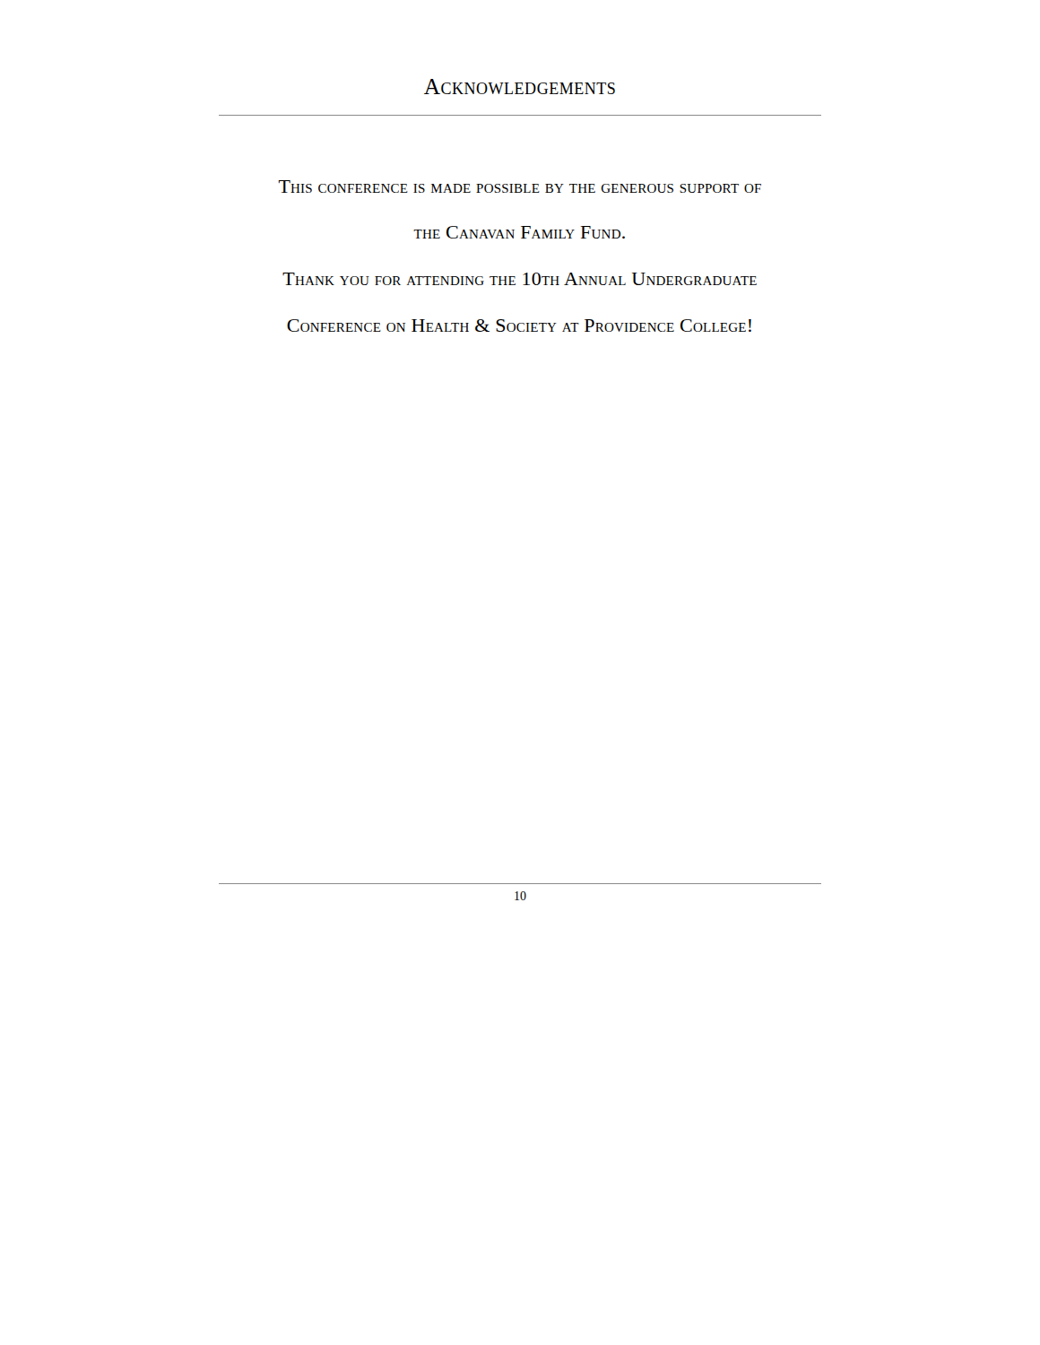Acknowledgements
This conference is made possible by the generous support of
the Canavan Family Fund.
Thank you for attending the 10th Annual Undergraduate
Conference on Health & Society at Providence College!
10